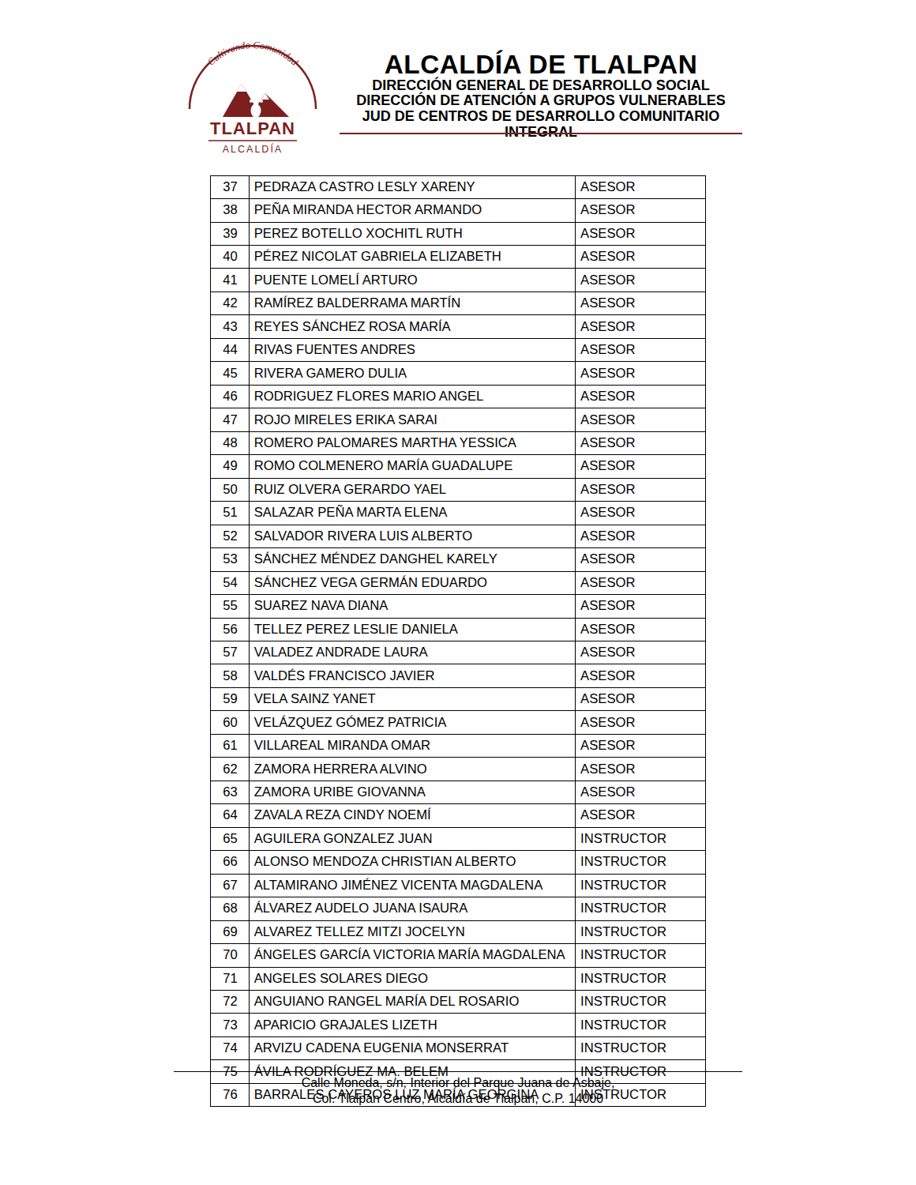Cultivando Comunidad TLALPAN ALCALDÍA
ALCALDÍA DE TLALPAN
DIRECCIÓN GENERAL DE DESARROLLO SOCIAL
DIRECCIÓN DE ATENCIÓN A GRUPOS VULNERABLES
JUD DE CENTROS DE DESARROLLO COMUNITARIO INTEGRAL
| 37 | PEDRAZA CASTRO LESLY XARENY | ASESOR |
| 38 | PEÑA MIRANDA HECTOR ARMANDO | ASESOR |
| 39 | PEREZ BOTELLO XOCHITL RUTH | ASESOR |
| 40 | PÉREZ NICOLAT GABRIELA ELIZABETH | ASESOR |
| 41 | PUENTE LOMELÍ ARTURO | ASESOR |
| 42 | RAMÍREZ BALDERRAMA MARTÍN | ASESOR |
| 43 | REYES SÁNCHEZ ROSA MARÍA | ASESOR |
| 44 | RIVAS FUENTES ANDRES | ASESOR |
| 45 | RIVERA GAMERO DULIA | ASESOR |
| 46 | RODRIGUEZ FLORES MARIO ANGEL | ASESOR |
| 47 | ROJO MIRELES ERIKA SARAI | ASESOR |
| 48 | ROMERO PALOMARES MARTHA YESSICA | ASESOR |
| 49 | ROMO COLMENERO MARÍA GUADALUPE | ASESOR |
| 50 | RUIZ OLVERA GERARDO YAEL | ASESOR |
| 51 | SALAZAR PEÑA MARTA ELENA | ASESOR |
| 52 | SALVADOR RIVERA LUIS ALBERTO | ASESOR |
| 53 | SÁNCHEZ MÉNDEZ DANGHEL KARELY | ASESOR |
| 54 | SÁNCHEZ VEGA GERMÁN EDUARDO | ASESOR |
| 55 | SUAREZ NAVA DIANA | ASESOR |
| 56 | TELLEZ PEREZ LESLIE DANIELA | ASESOR |
| 57 | VALADEZ ANDRADE LAURA | ASESOR |
| 58 | VALDÉS FRANCISCO JAVIER | ASESOR |
| 59 | VELA SAINZ YANET | ASESOR |
| 60 | VELÁZQUEZ GÓMEZ PATRICIA | ASESOR |
| 61 | VILLAREAL MIRANDA OMAR | ASESOR |
| 62 | ZAMORA HERRERA ALVINO | ASESOR |
| 63 | ZAMORA URIBE GIOVANNA | ASESOR |
| 64 | ZAVALA REZA CINDY NOEMÍ | ASESOR |
| 65 | AGUILERA GONZALEZ JUAN | INSTRUCTOR |
| 66 | ALONSO MENDOZA CHRISTIAN ALBERTO | INSTRUCTOR |
| 67 | ALTAMIRANO JIMÉNEZ VICENTA MAGDALENA | INSTRUCTOR |
| 68 | ÁLVAREZ AUDELO JUANA ISAURA | INSTRUCTOR |
| 69 | ALVAREZ TELLEZ MITZI JOCELYN | INSTRUCTOR |
| 70 | ÁNGELES GARCÍA VICTORIA MARÍA MAGDALENA | INSTRUCTOR |
| 71 | ANGELES SOLARES DIEGO | INSTRUCTOR |
| 72 | ANGUIANO RANGEL MARÍA DEL ROSARIO | INSTRUCTOR |
| 73 | APARICIO GRAJALES LIZETH | INSTRUCTOR |
| 74 | ARVIZU CADENA EUGENIA MONSERRAT | INSTRUCTOR |
| 75 | ÁVILA RODRÍGUEZ MA. BELEM | INSTRUCTOR |
| 76 | BARRALES CAYEROS LUZ MARÍA GEORGINA | INSTRUCTOR |
Calle Moneda, s/n, Interior del Parque Juana de Asbaje,
Col. Tlalpan Centro, Alcaldía de Tlalpan, C.P. 14000